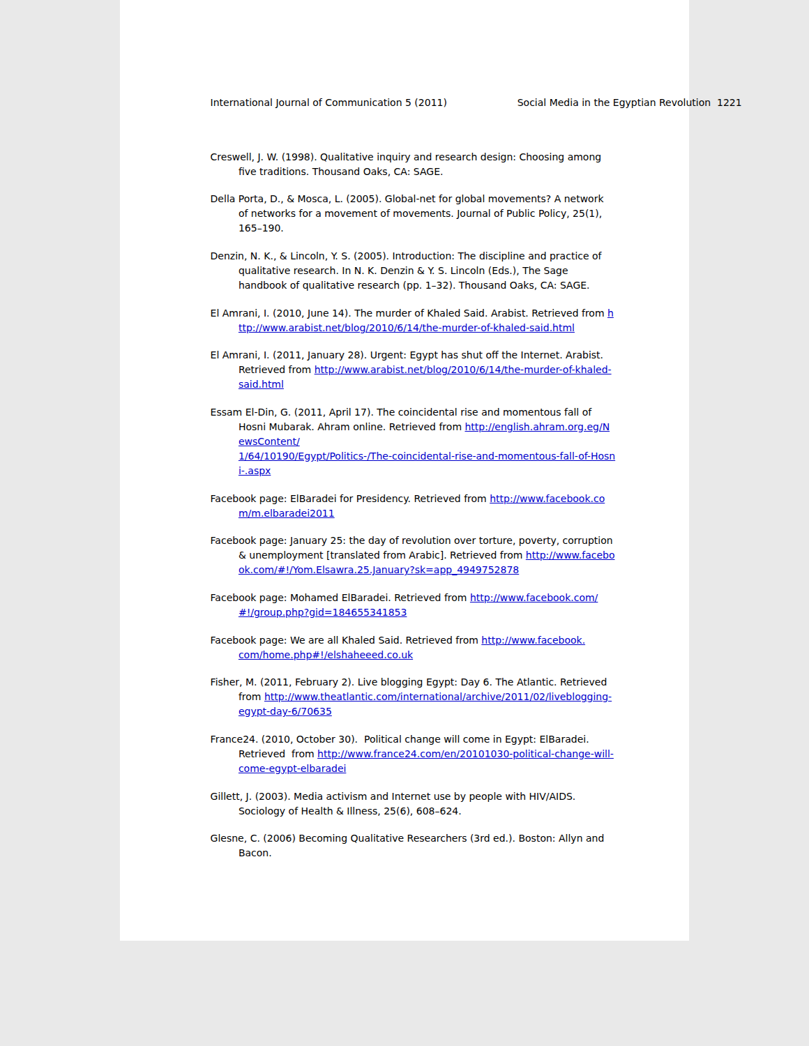International Journal of Communication 5 (2011) Social Media in the Egyptian Revolution 1221
Creswell, J. W. (1998). Qualitative inquiry and research design: Choosing among five traditions. Thousand Oaks, CA: SAGE.
Della Porta, D., & Mosca, L. (2005). Global-net for global movements? A network of networks for a movement of movements. Journal of Public Policy, 25(1), 165–190.
Denzin, N. K., & Lincoln, Y. S. (2005). Introduction: The discipline and practice of qualitative research. In N. K. Denzin & Y. S. Lincoln (Eds.), The Sage handbook of qualitative research (pp. 1–32). Thousand Oaks, CA: SAGE.
El Amrani, I. (2010, June 14). The murder of Khaled Said. Arabist. Retrieved from http://www.arabist.net/blog/2010/6/14/the-murder-of-khaled-said.html
El Amrani, I. (2011, January 28). Urgent: Egypt has shut off the Internet. Arabist. Retrieved from http://www.arabist.net/blog/2010/6/14/the-murder-of-khaled-said.html
Essam El-Din, G. (2011, April 17). The coincidental rise and momentous fall of Hosni Mubarak. Ahram online. Retrieved from http://english.ahram.org.eg/NewsContent/
1/64/10190/Egypt/Politics-/The-coincidental-rise-and-momentous-fall-of-Hosni-.aspx
Facebook page: ElBaradei for Presidency. Retrieved from http://www.facebook.com/m.elbaradei2011
Facebook page: January 25: the day of revolution over torture, poverty, corruption & unemployment [translated from Arabic]. Retrieved from http://www.facebook.com/#!/Yom.Elsawra.25.January?sk=app_4949752878
Facebook page: Mohamed ElBaradei. Retrieved from http://www.facebook.com/
#!/group.php?gid=184655341853
Facebook page: We are all Khaled Said. Retrieved from http://www.facebook.
com/home.php#!/elshaheeed.co.uk
Fisher, M. (2011, February 2). Live blogging Egypt: Day 6. The Atlantic. Retrieved from http://www.theatlantic.com/international/archive/2011/02/liveblogging-egypt-day-6/70635
France24. (2010, October 30). Political change will come in Egypt: ElBaradei. Retrieved from http://www.france24.com/en/20101030-political-change-will-come-egypt-elbaradei
Gillett, J. (2003). Media activism and Internet use by people with HIV/AIDS. Sociology of Health & Illness, 25(6), 608–624.
Glesne, C. (2006) Becoming Qualitative Researchers (3rd ed.). Boston: Allyn and Bacon.